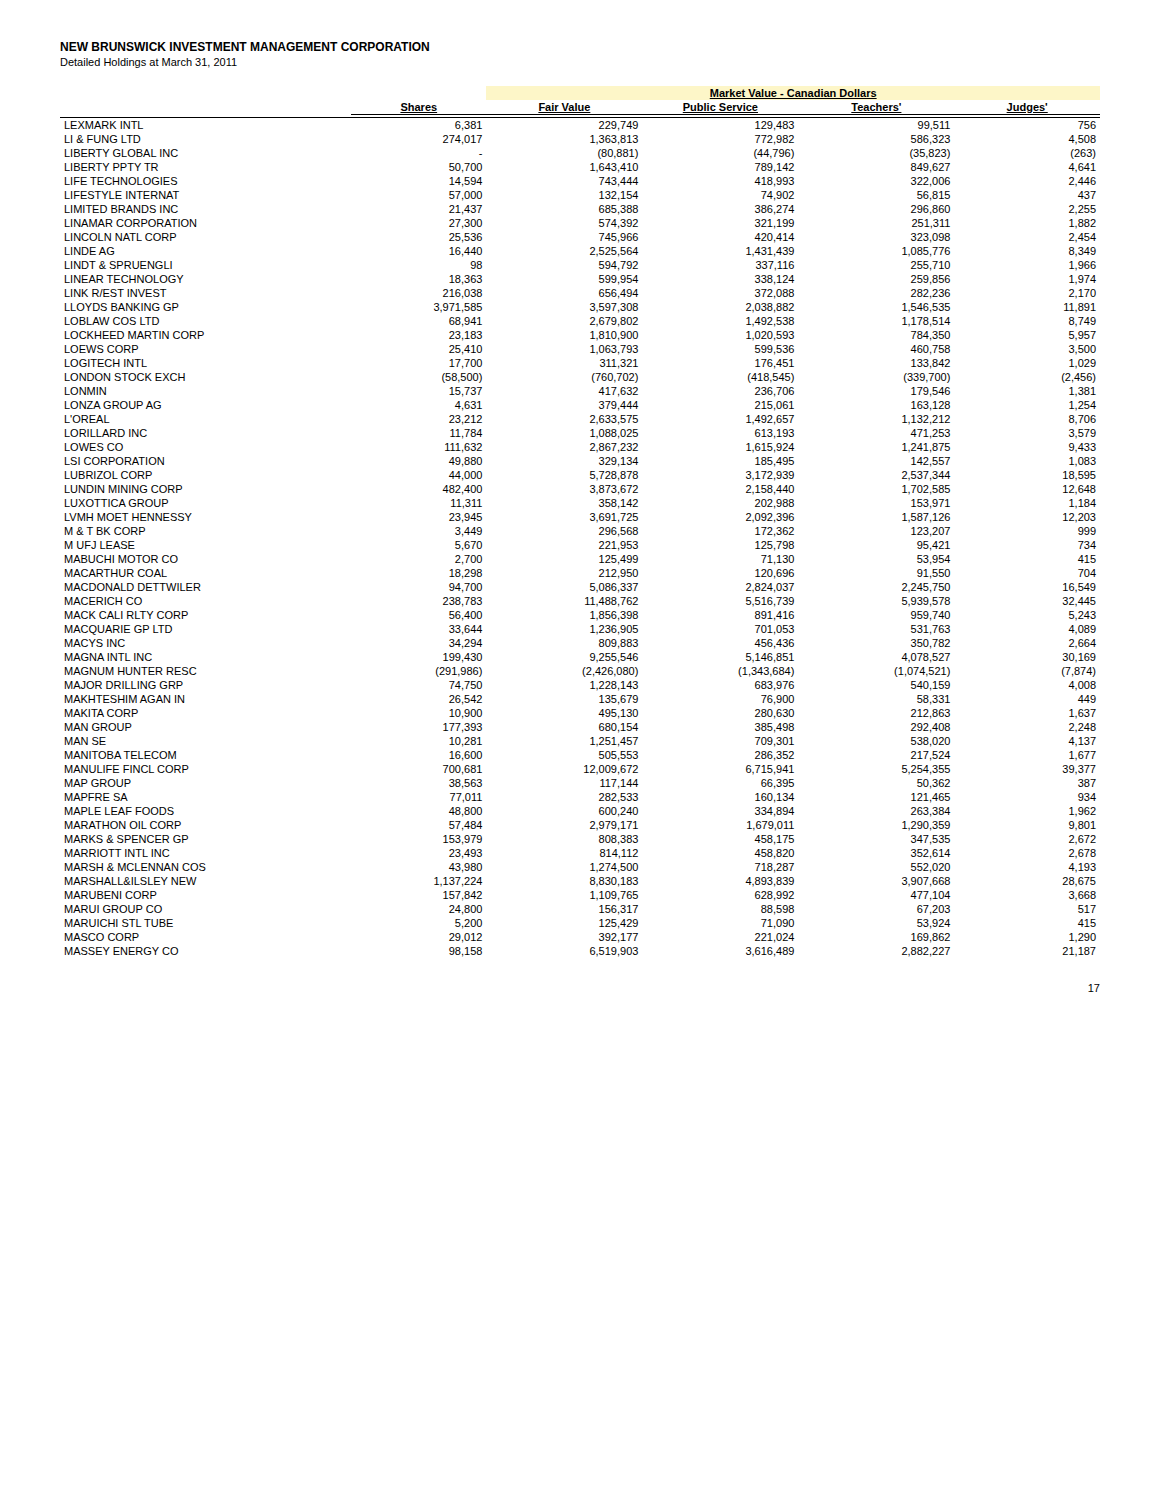NEW BRUNSWICK INVESTMENT MANAGEMENT CORPORATION
Detailed Holdings at March 31, 2011
| | | Market Value - Canadian Dollars |
| --- | --- | --- |
| | Shares | Fair Value | Public Service | Teachers' | Judges' |
| LEXMARK INTL | 6,381 | 229,749 | 129,483 | 99,511 | 756 |
| LI & FUNG LTD | 274,017 | 1,363,813 | 772,982 | 586,323 | 4,508 |
| LIBERTY GLOBAL INC | - | (80,881) | (44,796) | (35,823) | (263) |
| LIBERTY PPTY TR | 50,700 | 1,643,410 | 789,142 | 849,627 | 4,641 |
| LIFE TECHNOLOGIES | 14,594 | 743,444 | 418,993 | 322,006 | 2,446 |
| LIFESTYLE INTERNAT | 57,000 | 132,154 | 74,902 | 56,815 | 437 |
| LIMITED BRANDS INC | 21,437 | 685,388 | 386,274 | 296,860 | 2,255 |
| LINAMAR CORPORATION | 27,300 | 574,392 | 321,199 | 251,311 | 1,882 |
| LINCOLN NATL CORP | 25,536 | 745,966 | 420,414 | 323,098 | 2,454 |
| LINDE AG | 16,440 | 2,525,564 | 1,431,439 | 1,085,776 | 8,349 |
| LINDT & SPRUENGLI | 98 | 594,792 | 337,116 | 255,710 | 1,966 |
| LINEAR TECHNOLOGY | 18,363 | 599,954 | 338,124 | 259,856 | 1,974 |
| LINK R/EST INVEST | 216,038 | 656,494 | 372,088 | 282,236 | 2,170 |
| LLOYDS BANKING GP | 3,971,585 | 3,597,308 | 2,038,882 | 1,546,535 | 11,891 |
| LOBLAW COS LTD | 68,941 | 2,679,802 | 1,492,538 | 1,178,514 | 8,749 |
| LOCKHEED MARTIN CORP | 23,183 | 1,810,900 | 1,020,593 | 784,350 | 5,957 |
| LOEWS CORP | 25,410 | 1,063,793 | 599,536 | 460,758 | 3,500 |
| LOGITECH INTL | 17,700 | 311,321 | 176,451 | 133,842 | 1,029 |
| LONDON STOCK EXCH | (58,500) | (760,702) | (418,545) | (339,700) | (2,456) |
| LONMIN | 15,737 | 417,632 | 236,706 | 179,546 | 1,381 |
| LONZA GROUP AG | 4,631 | 379,444 | 215,061 | 163,128 | 1,254 |
| L'OREAL | 23,212 | 2,633,575 | 1,492,657 | 1,132,212 | 8,706 |
| LORILLARD INC | 11,784 | 1,088,025 | 613,193 | 471,253 | 3,579 |
| LOWES CO | 111,632 | 2,867,232 | 1,615,924 | 1,241,875 | 9,433 |
| LSI CORPORATION | 49,880 | 329,134 | 185,495 | 142,557 | 1,083 |
| LUBRIZOL CORP | 44,000 | 5,728,878 | 3,172,939 | 2,537,344 | 18,595 |
| LUNDIN MINING CORP | 482,400 | 3,873,672 | 2,158,440 | 1,702,585 | 12,648 |
| LUXOTTICA GROUP | 11,311 | 358,142 | 202,988 | 153,971 | 1,184 |
| LVMH MOET HENNESSY | 23,945 | 3,691,725 | 2,092,396 | 1,587,126 | 12,203 |
| M & T BK CORP | 3,449 | 296,568 | 172,362 | 123,207 | 999 |
| M UFJ LEASE | 5,670 | 221,953 | 125,798 | 95,421 | 734 |
| MABUCHI MOTOR CO | 2,700 | 125,499 | 71,130 | 53,954 | 415 |
| MACARTHUR COAL | 18,298 | 212,950 | 120,696 | 91,550 | 704 |
| MACDONALD DETTWILER | 94,700 | 5,086,337 | 2,824,037 | 2,245,750 | 16,549 |
| MACERICH CO | 238,783 | 11,488,762 | 5,516,739 | 5,939,578 | 32,445 |
| MACK CALI RLTY CORP | 56,400 | 1,856,398 | 891,416 | 959,740 | 5,243 |
| MACQUARIE GP LTD | 33,644 | 1,236,905 | 701,053 | 531,763 | 4,089 |
| MACYS INC | 34,294 | 809,883 | 456,436 | 350,782 | 2,664 |
| MAGNA INTL INC | 199,430 | 9,255,546 | 5,146,851 | 4,078,527 | 30,169 |
| MAGNUM HUNTER RESC | (291,986) | (2,426,080) | (1,343,684) | (1,074,521) | (7,874) |
| MAJOR DRILLING GRP | 74,750 | 1,228,143 | 683,976 | 540,159 | 4,008 |
| MAKHTESHIM AGAN IN | 26,542 | 135,679 | 76,900 | 58,331 | 449 |
| MAKITA CORP | 10,900 | 495,130 | 280,630 | 212,863 | 1,637 |
| MAN GROUP | 177,393 | 680,154 | 385,498 | 292,408 | 2,248 |
| MAN SE | 10,281 | 1,251,457 | 709,301 | 538,020 | 4,137 |
| MANITOBA TELECOM | 16,600 | 505,553 | 286,352 | 217,524 | 1,677 |
| MANULIFE FINCL CORP | 700,681 | 12,009,672 | 6,715,941 | 5,254,355 | 39,377 |
| MAP GROUP | 38,563 | 117,144 | 66,395 | 50,362 | 387 |
| MAPFRE SA | 77,011 | 282,533 | 160,134 | 121,465 | 934 |
| MAPLE LEAF FOODS | 48,800 | 600,240 | 334,894 | 263,384 | 1,962 |
| MARATHON OIL CORP | 57,484 | 2,979,171 | 1,679,011 | 1,290,359 | 9,801 |
| MARKS & SPENCER GP | 153,979 | 808,383 | 458,175 | 347,535 | 2,672 |
| MARRIOTT INTL INC | 23,493 | 814,112 | 458,820 | 352,614 | 2,678 |
| MARSH & MCLENNAN COS | 43,980 | 1,274,500 | 718,287 | 552,020 | 4,193 |
| MARSHALL&ILSLEY NEW | 1,137,224 | 8,830,183 | 4,893,839 | 3,907,668 | 28,675 |
| MARUBENI CORP | 157,842 | 1,109,765 | 628,992 | 477,104 | 3,668 |
| MARUI GROUP CO | 24,800 | 156,317 | 88,598 | 67,203 | 517 |
| MARUICHI STL TUBE | 5,200 | 125,429 | 71,090 | 53,924 | 415 |
| MASCO CORP | 29,012 | 392,177 | 221,024 | 169,862 | 1,290 |
| MASSEY ENERGY CO | 98,158 | 6,519,903 | 3,616,489 | 2,882,227 | 21,187 |
17